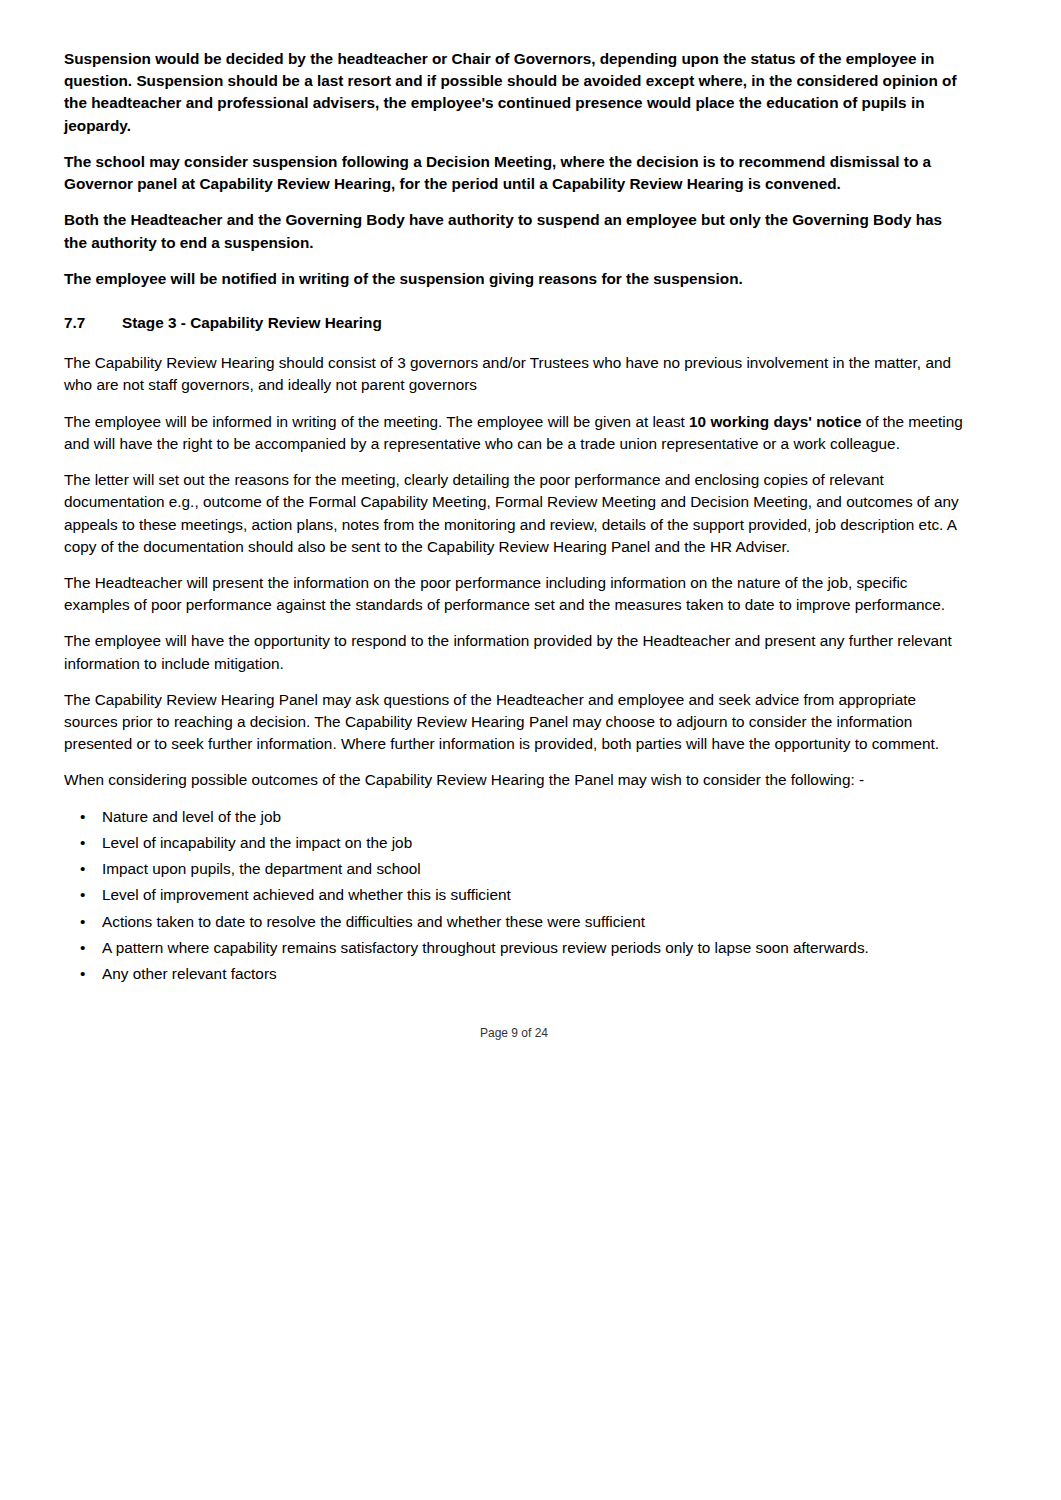Suspension would be decided by the headteacher or Chair of Governors, depending upon the status of the employee in question. Suspension should be a last resort and if possible should be avoided except where, in the considered opinion of the headteacher and professional advisers, the employee's continued presence would place the education of pupils in jeopardy.
The school may consider suspension following a Decision Meeting, where the decision is to recommend dismissal to a Governor panel at Capability Review Hearing, for the period until a Capability Review Hearing is convened.
Both the Headteacher and the Governing Body have authority to suspend an employee but only the Governing Body has the authority to end a suspension.
The employee will be notified in writing of the suspension giving reasons for the suspension.
7.7 Stage 3 - Capability Review Hearing
The Capability Review Hearing should consist of 3 governors and/or Trustees who have no previous involvement in the matter, and who are not staff governors, and ideally not parent governors
The employee will be informed in writing of the meeting. The employee will be given at least 10 working days' notice of the meeting and will have the right to be accompanied by a representative who can be a trade union representative or a work colleague.
The letter will set out the reasons for the meeting, clearly detailing the poor performance and enclosing copies of relevant documentation e.g., outcome of the Formal Capability Meeting, Formal Review Meeting and Decision Meeting, and outcomes of any appeals to these meetings, action plans, notes from the monitoring and review, details of the support provided, job description etc. A copy of the documentation should also be sent to the Capability Review Hearing Panel and the HR Adviser.
The Headteacher will present the information on the poor performance including information on the nature of the job, specific examples of poor performance against the standards of performance set and the measures taken to date to improve performance.
The employee will have the opportunity to respond to the information provided by the Headteacher and present any further relevant information to include mitigation.
The Capability Review Hearing Panel may ask questions of the Headteacher and employee and seek advice from appropriate sources prior to reaching a decision. The Capability Review Hearing Panel may choose to adjourn to consider the information presented or to seek further information. Where further information is provided, both parties will have the opportunity to comment.
When considering possible outcomes of the Capability Review Hearing the Panel may wish to consider the following: -
Nature and level of the job
Level of incapability and the impact on the job
Impact upon pupils, the department and school
Level of improvement achieved and whether this is sufficient
Actions taken to date to resolve the difficulties and whether these were sufficient
A pattern where capability remains satisfactory throughout previous review periods only to lapse soon afterwards.
Any other relevant factors
Page 9 of 24